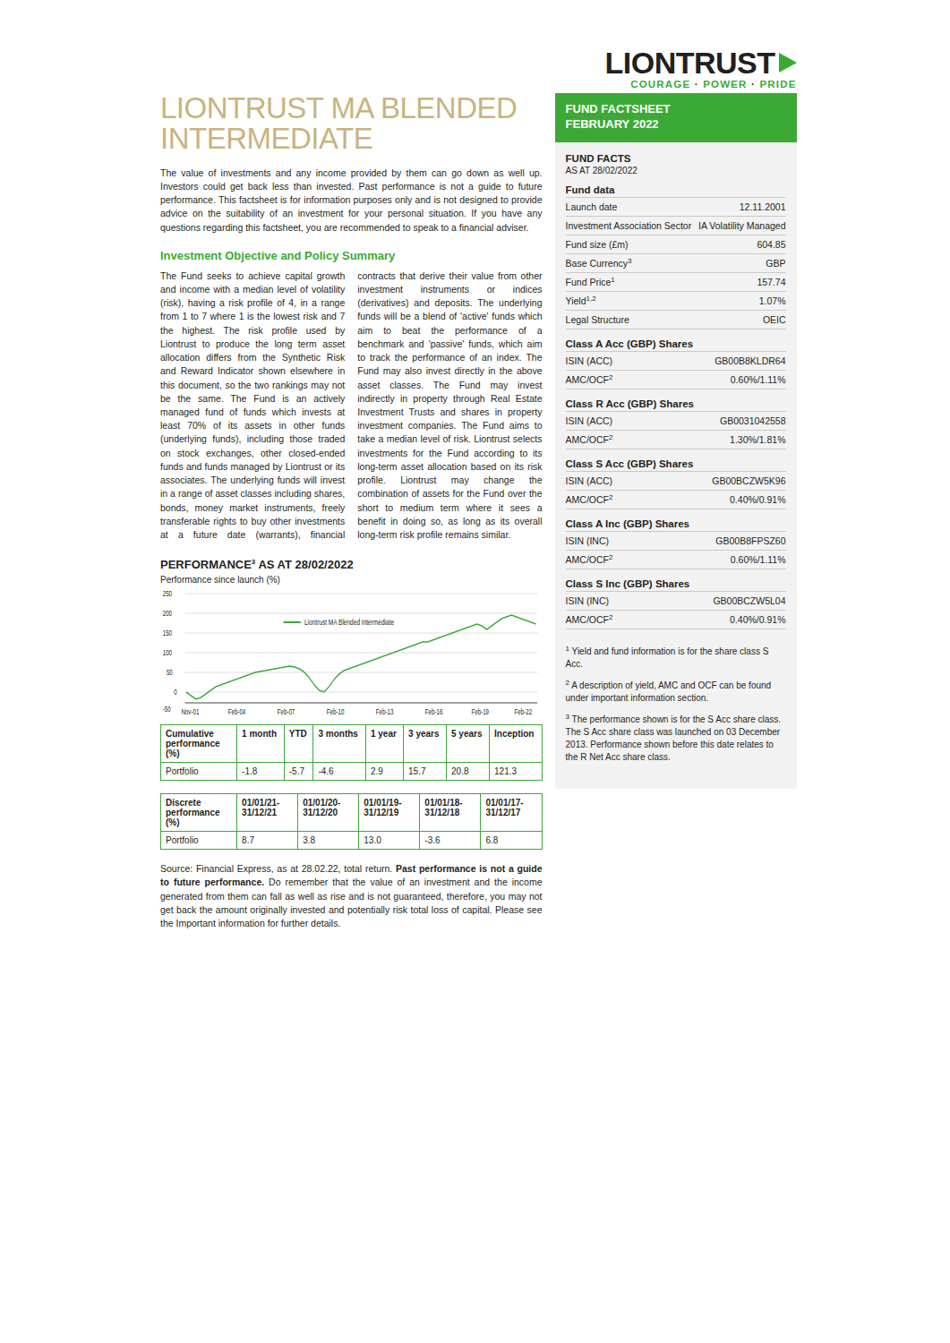LIONTRUST
COURAGE · POWER · PRIDE
LIONTRUST MA BLENDED INTERMEDIATE
The value of investments and any income provided by them can go down as well up. Investors could get back less than invested. Past performance is not a guide to future performance. This factsheet is for information purposes only and is not designed to provide advice on the suitability of an investment for your personal situation. If you have any questions regarding this factsheet, you are recommended to speak to a financial adviser.
Investment Objective and Policy Summary
The Fund seeks to achieve capital growth and income with a median level of volatility (risk), having a risk profile of 4, in a range from 1 to 7 where 1 is the lowest risk and 7 the highest. The risk profile used by Liontrust to produce the long term asset allocation differs from the Synthetic Risk and Reward Indicator shown elsewhere in this document, so the two rankings may not be the same. The Fund is an actively managed fund of funds which invests at least 70% of its assets in other funds (underlying funds), including those traded on stock exchanges, other closed-ended funds and funds managed by Liontrust or its associates. The underlying funds will invest in a range of asset classes including shares, bonds, money market instruments, freely transferable rights to buy other investments at a future date (warrants), financial contracts that derive their value from other investment instruments or indices (derivatives) and deposits. The underlying funds will be a blend of 'active' funds which aim to beat the performance of a benchmark and 'passive' funds, which aim to track the performance of an index. The Fund may also invest directly in the above asset classes. The Fund may invest indirectly in property through Real Estate Investment Trusts and shares in property investment companies. The Fund aims to take a median level of risk. Liontrust selects investments for the Fund according to its long-term asset allocation based on its risk profile. Liontrust may change the combination of assets for the Fund over the short to medium term where it sees a benefit in doing so, as long as its overall long-term risk profile remains similar.
PERFORMANCE3 AS AT 28/02/2022
Performance since launch (%)
250 200 150 100 50 0 -50 Nov-01 Feb-04 Feb-07 Feb-10 Feb-13 Feb-16 Feb-19 Feb-22 Liontrust MA Blended Intermediate
| Cumulative performance (%) | 1 month | YTD | 3 months | 1 year | 3 years | 5 years | Inception |
| --- | --- | --- | --- | --- | --- | --- | --- |
| Portfolio | -1.8 | -5.7 | -4.6 | 2.9 | 15.7 | 20.8 | 121.3 |
| Discrete performance (%) | 01/01/21-31/12/21 | 01/01/20-31/12/20 | 01/01/19-31/12/19 | 01/01/18-31/12/18 | 01/01/17-31/12/17 |
| --- | --- | --- | --- | --- | --- |
| Portfolio | 8.7 | 3.8 | 13.0 | -3.6 | 6.8 |
Source: Financial Express, as at 28.02.22, total return. Past performance is not a guide to future performance. Do remember that the value of an investment and the income generated from them can fall as well as rise and is not guaranteed, therefore, you may not get back the amount originally invested and potentially risk total loss of capital. Please see the Important information for further details.
FUND FACTSHEET
FEBRUARY 2022
FUND FACTS
AS AT 28/02/2022
Fund data
| Launch date | 12.11.2001 |
| Investment Association Sector | IA Volatility Managed |
| Fund size (£m) | 604.85 |
| Base Currency 3 | GBP |
| Fund Price 1 | 157.74 |
| Yield 1,2 | 1.07% |
| Legal Structure | OEIC |
Class A Acc (GBP) Shares
| ISIN (ACC) | GB00B8KLDR64 |
| AMC/OCF 2 | 0.60%/1.11% |
Class R Acc (GBP) Shares
| ISIN (ACC) | GB0031042558 |
| AMC/OCF 2 | 1.30%/1.81% |
Class S Acc (GBP) Shares
| ISIN (ACC) | GB00BCZW5K96 |
| AMC/OCF 2 | 0.40%/0.91% |
Class A Inc (GBP) Shares
| ISIN (INC) | GB00B8FPSZ60 |
| AMC/OCF 2 | 0.60%/1.11% |
Class S Inc (GBP) Shares
| ISIN (INC) | GB00BCZW5L04 |
| AMC/OCF 2 | 0.40%/0.91% |
1 Yield and fund information is for the share class S Acc.
2 A description of yield, AMC and OCF can be found under important information section.
3 The performance shown is for the S Acc share class. The S Acc share class was launched on 03 December 2013. Performance shown before this date relates to the R Net Acc share class.